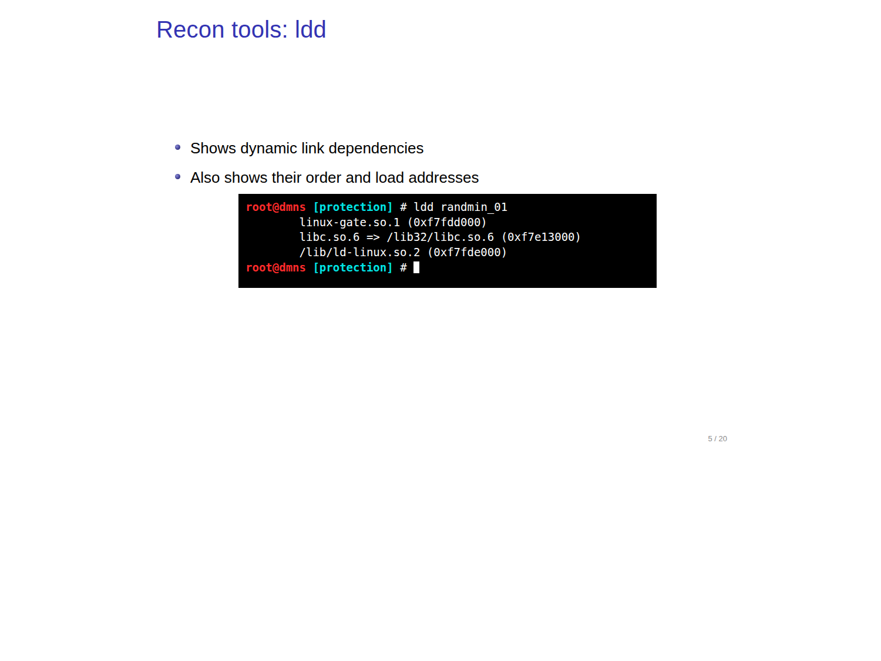Recon tools: ldd
Shows dynamic link dependencies
Also shows their order and load addresses
root@dmns [protection] # ldd randmin_01 linux-gate.so.1 (0xf7fdd000) libc.so.6 => /lib32/libc.so.6 (0xf7e13000) /lib/ld-linux.so.2 (0xf7fde000) root@dmns [protection] #
5 / 20